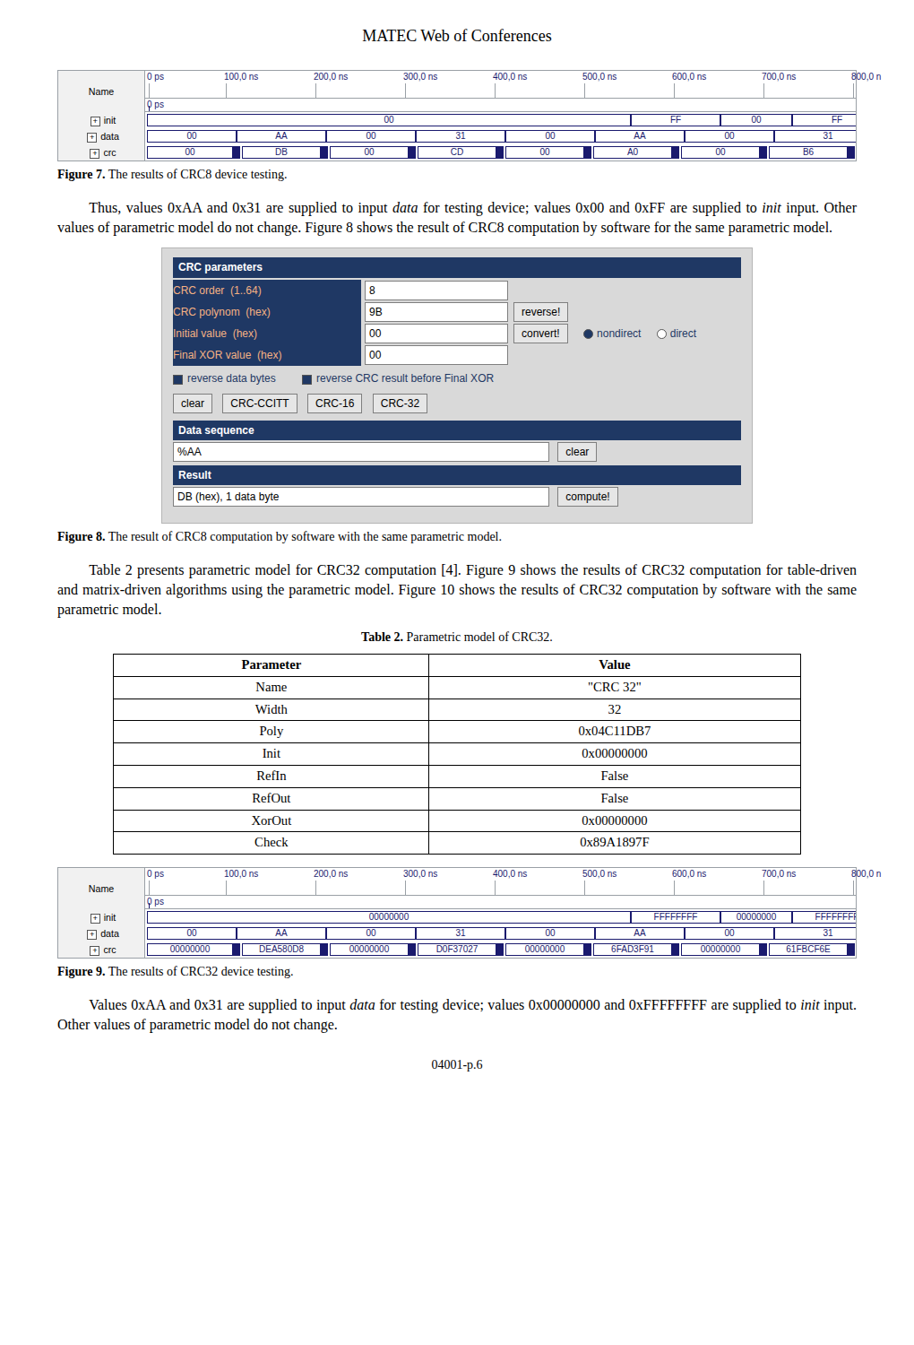MATEC Web of Conferences
| Name | 0 ps 100,0 ns 200,0 ns 300,0 ns 400,0 ns 500,0 ns 600,0 ns 700,0 ns 800,0 n |
| 0 ps |
| + init | 00 FF 00 FF |
| + data | 00 AA 00 31 00 AA 00 31 |
| + crc | 00 DB 00 CD 00 A0 00 B6 |
Figure 7. The results of CRC8 device testing.
Thus, values 0xAA and 0x31 are supplied to input data for testing device; values 0x00 and 0xFF are supplied to init input. Other values of parametric model do not change. Figure 8 shows the result of CRC8 computation by software for the same parametric model.
CRC parameters
| CRC order (1..64) | 8 | |
| CRC polynom (hex) | 9B | reverse! |
| Initial value (hex) | 00 | convert! nondirect direct |
| Final XOR value (hex) | 00 | |
reverse data bytes reverse CRC result before Final XOR
clear CRC-CCITT CRC-16 CRC-32
Data sequence
%AA clear
Result
DB (hex), 1 data byte compute!
Figure 8. The result of CRC8 computation by software with the same parametric model.
Table 2 presents parametric model for CRC32 computation [4]. Figure 9 shows the results of CRC32 computation for table-driven and matrix-driven algorithms using the parametric model. Figure 10 shows the results of CRC32 computation by software with the same parametric model.
Table 2. Parametric model of CRC32.
| Parameter | Value |
| --- | --- |
| Name | "CRC 32" |
| Width | 32 |
| Poly | 0x04C11DB7 |
| Init | 0x00000000 |
| RefIn | False |
| RefOut | False |
| XorOut | 0x00000000 |
| Check | 0x89A1897F |
| Name | 0 ps 100,0 ns 200,0 ns 300,0 ns 400,0 ns 500,0 ns 600,0 ns 700,0 ns 800,0 n |
| 0 ps |
| + init | 00000000 FFFFFFFF 00000000 FFFFFFFF |
| + data | 00 AA 00 31 00 AA 00 31 |
| + crc | 00000000 DEA580D8 00000000 D0F37027 00000000 6FAD3F91 00000000 61FBCF6E |
Figure 9. The results of CRC32 device testing.
Values 0xAA and 0x31 are supplied to input data for testing device; values 0x00000000 and 0xFFFFFFFF are supplied to init input. Other values of parametric model do not change.
04001-p.6